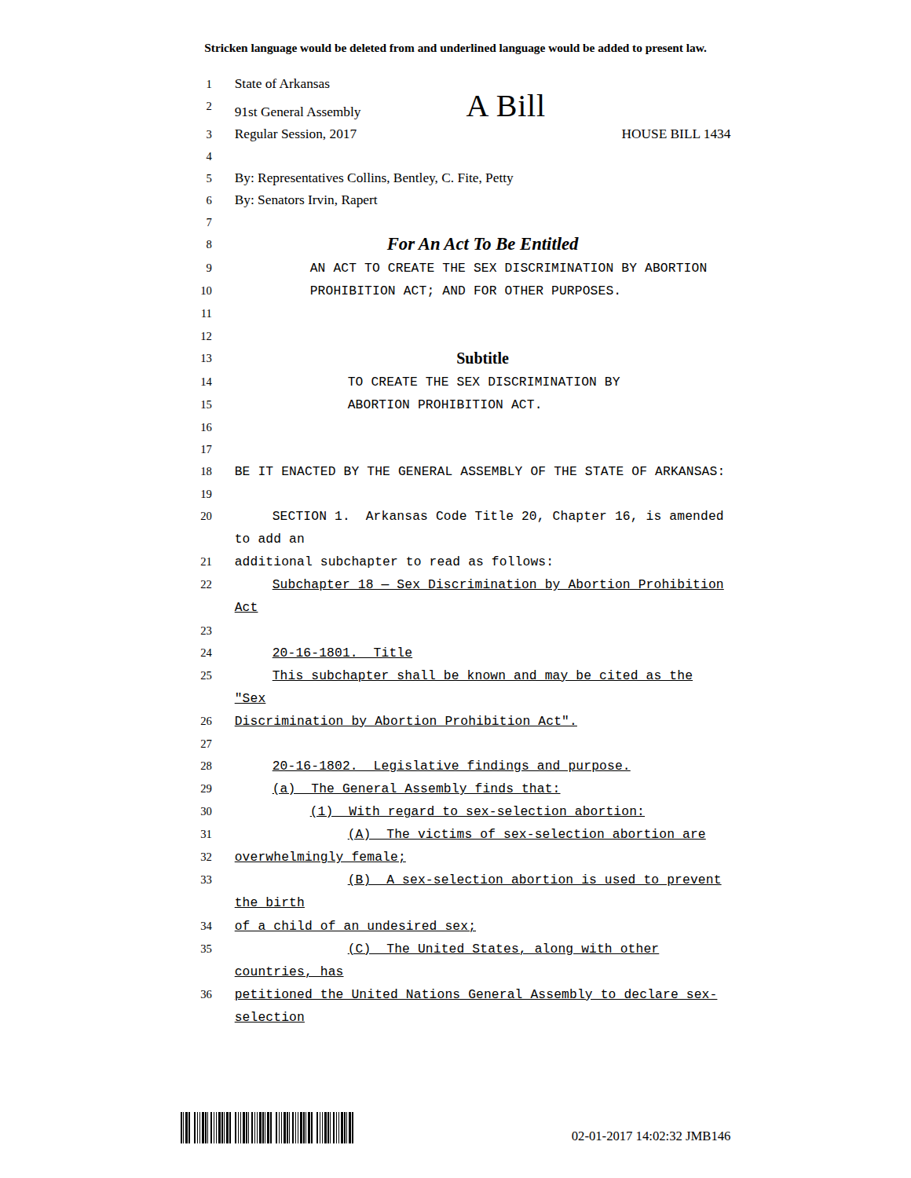Stricken language would be deleted from and underlined language would be added to present law.
State of Arkansas
91st General Assembly A Bill
Regular Session, 2017 HOUSE BILL 1434
By: Representatives Collins, Bentley, C. Fite, Petty
By: Senators Irvin, Rapert
For An Act To Be Entitled
AN ACT TO CREATE THE SEX DISCRIMINATION BY ABORTION
PROHIBITION ACT; AND FOR OTHER PURPOSES.
Subtitle
TO CREATE THE SEX DISCRIMINATION BY
ABORTION PROHIBITION ACT.
BE IT ENACTED BY THE GENERAL ASSEMBLY OF THE STATE OF ARKANSAS:
SECTION 1. Arkansas Code Title 20, Chapter 16, is amended to add an
additional subchapter to read as follows:
Subchapter 18 — Sex Discrimination by Abortion Prohibition Act
20-16-1801. Title
This subchapter shall be known and may be cited as the "Sex
Discrimination by Abortion Prohibition Act".
20-16-1802. Legislative findings and purpose.
(a) The General Assembly finds that:
(1) With regard to sex-selection abortion:
(A) The victims of sex-selection abortion are
overwhelmingly female;
(B) A sex-selection abortion is used to prevent the birth
of a child of an undesired sex;
(C) The United States, along with other countries, has
petitioned the United Nations General Assembly to declare sex-selection
02-01-2017 14:02:32 JMB146